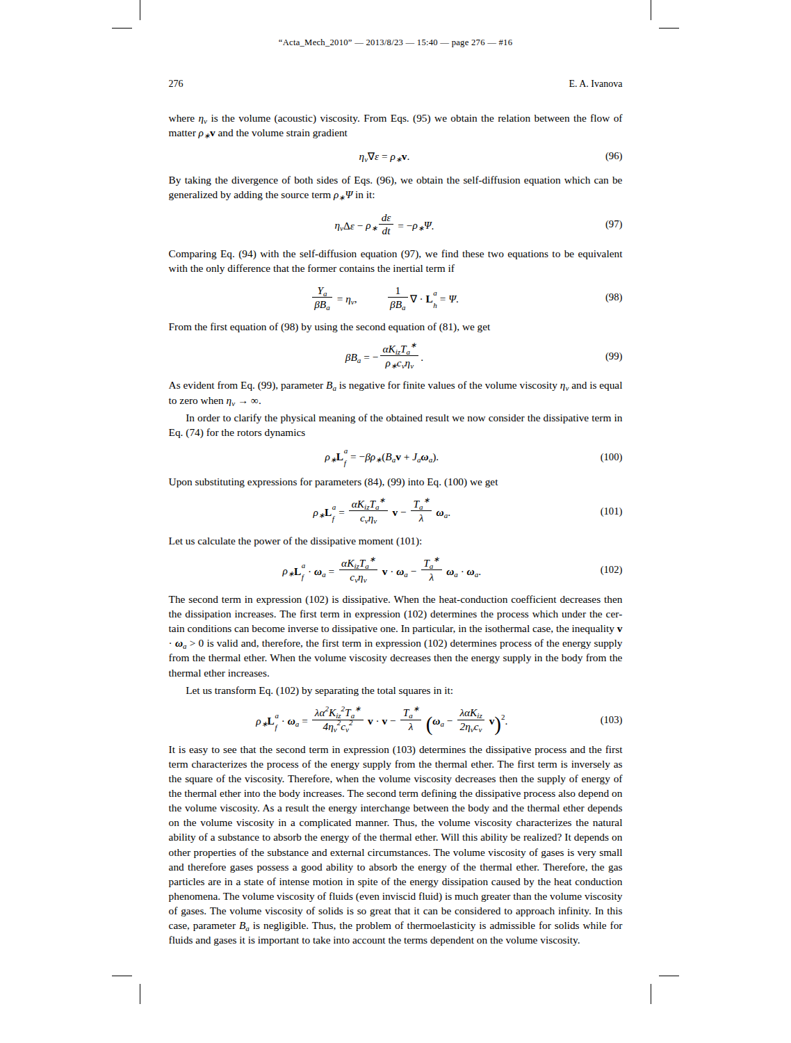“Acta_Mech_2010” — 2013/8/23 — 15:40 — page 276 — #16
276 E. A. Ivanova
where ηv is the volume (acoustic) viscosity. From Eqs. (95) we obtain the relation between the flow of matter ρ∗v and the volume strain gradient
ηv∇ε = ρ∗v.
(96)
By taking the divergence of both sides of Eqs. (96), we obtain the self-diffusion equation which can be generalized by adding the source term ρ∗Ψ in it:
ηv Δε − ρ∗dε dt = −ρ∗Ψ.
(97)
Comparing Eq. (94) with the self-diffusion equation (97), we find these two equations to be equivalent with the only difference that the former contains the inertial term if
Υa βBa = ηv, 1 βBa∇ · Lah = Ψ.
(98)
From the first equation of (98) by using the second equation of (81), we get
βBa = −αKizTa∗ρ∗cvηv.
(99)
As evident from Eq. (99), parameter Ba is negative for finite values of the volume viscosity ηv and is equal to zero when ηv → ∞.
In order to clarify the physical meaning of the obtained result we now consider the dissipative term in Eq. (74) for the rotors dynamics
ρ∗Laf = −βρ∗(Ba v + Ja ωa).
(100)
Upon substituting expressions for parameters (84), (99) into Eq. (100) we get
ρ∗Laf = αKizTa∗cvηv v − Ta∗λ ωa.
(101)
Let us calculate the power of the dissipative moment (101):
ρ∗Laf · ωa = αKizTa∗cvηv v · ωa − Ta∗λ ωa · ωa.
(102)
The second term in expression (102) is dissipative. When the heat-conduction coefficient decreases then the dissipation increases. The first term in expression (102) determines the process which under the certain conditions can become inverse to dissipative one. In particular, in the isothermal case, the inequality v · ωa > 0 is valid and, therefore, the first term in expression (102) determines process of the energy supply from the thermal ether. When the volume viscosity decreases then the energy supply in the body from the thermal ether increases.
Let us transform Eq. (102) by separating the total squares in it:
ρ∗Laf · ωa = λα2Kiz2Ta∗4ηv2cv2 v · v − Ta∗λ (ωa − λαKiz 2ηvcv v)2.
(103)
It is easy to see that the second term in expression (103) determines the dissipative process and the first term characterizes the process of the energy supply from the thermal ether. The first term is inversely as the square of the viscosity. Therefore, when the volume viscosity decreases then the supply of energy of the thermal ether into the body increases. The second term defining the dissipative process also depend on the volume viscosity. As a result the energy interchange between the body and the thermal ether depends on the volume viscosity in a complicated manner. Thus, the volume viscosity characterizes the natural ability of a substance to absorb the energy of the thermal ether. Will this ability be realized? It depends on other properties of the substance and external circumstances. The volume viscosity of gases is very small and therefore gases possess a good ability to absorb the energy of the thermal ether. Therefore, the gas particles are in a state of intense motion in spite of the energy dissipation caused by the heat conduction phenomena. The volume viscosity of fluids (even inviscid fluid) is much greater than the volume viscosity of gases. The volume viscosity of solids is so great that it can be considered to approach infinity. In this case, parameter Ba is negligible. Thus, the problem of thermoelasticity is admissible for solids while for fluids and gases it is important to take into account the terms dependent on the volume viscosity.